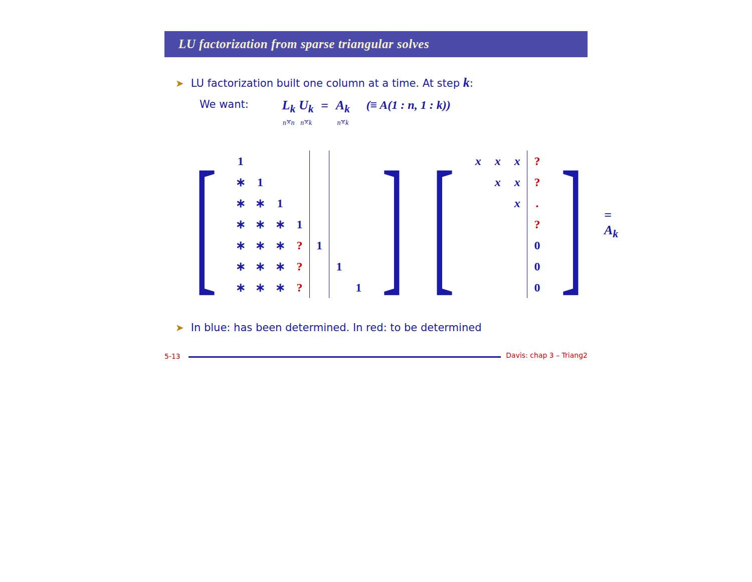LU factorization from sparse triangular solves
➤LU factorization built one column at a time. At step k:
We want: Lk ⏟ n×n Uk ⏟ n×k = Ak ⏟ n×k (≡ A(1 : n, 1 : k))
[
| 1 | | | | | | |
| ∗ | 1 | | | | | |
| ∗ | ∗ | 1 | | | | |
| ∗ | ∗ | ∗ | 1 | | | |
| ∗ | ∗ | ∗ | ? | 1 | | |
| ∗ | ∗ | ∗ | ? | | 1 | |
| ∗ | ∗ | ∗ | ? | | | 1 |
] [
| x | x | x | ? |
| | x | x | ? |
| | | x | . |
| | | | ? |
| | | | 0 |
| | | | 0 |
| | | | 0 |
] = Ak
➤In blue: has been determined. In red: to be determined
5-13 Davis: chap 3 – Triang2